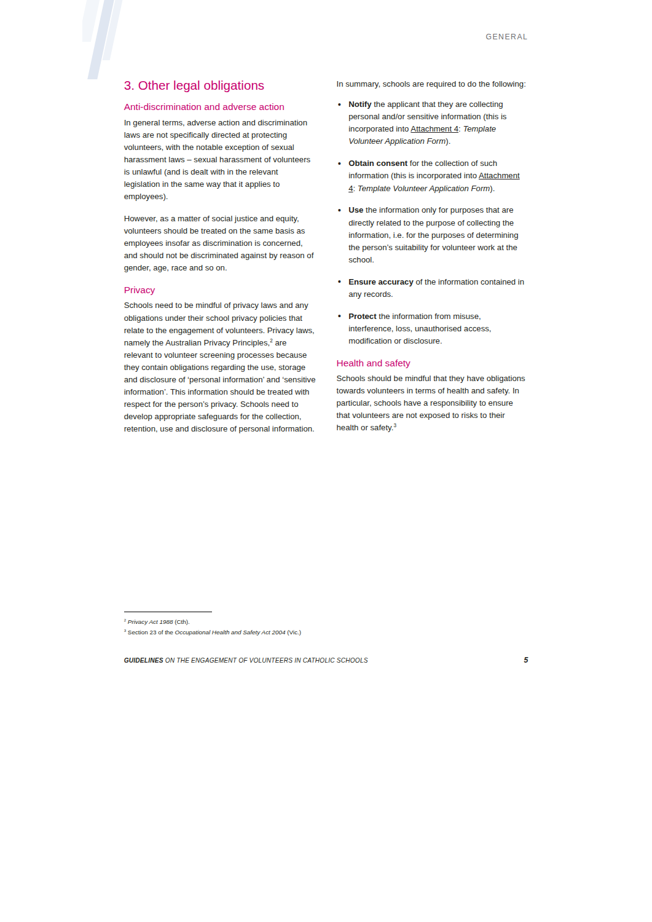General
3. Other legal obligations
Anti-discrimination and adverse action
In general terms, adverse action and discrimination laws are not specifically directed at protecting volunteers, with the notable exception of sexual harassment laws – sexual harassment of volunteers is unlawful (and is dealt with in the relevant legislation in the same way that it applies to employees).
However, as a matter of social justice and equity, volunteers should be treated on the same basis as employees insofar as discrimination is concerned, and should not be discriminated against by reason of gender, age, race and so on.
Privacy
Schools need to be mindful of privacy laws and any obligations under their school privacy policies that relate to the engagement of volunteers. Privacy laws, namely the Australian Privacy Principles,2 are relevant to volunteer screening processes because they contain obligations regarding the use, storage and disclosure of ‘personal information’ and ‘sensitive information’. This information should be treated with respect for the person’s privacy. Schools need to develop appropriate safeguards for the collection, retention, use and disclosure of personal information.
In summary, schools are required to do the following:
Notify the applicant that they are collecting personal and/or sensitive information (this is incorporated into Attachment 4: Template Volunteer Application Form).
Obtain consent for the collection of such information (this is incorporated into Attachment 4: Template Volunteer Application Form).
Use the information only for purposes that are directly related to the purpose of collecting the information, i.e. for the purposes of determining the person’s suitability for volunteer work at the school.
Ensure accuracy of the information contained in any records.
Protect the information from misuse, interference, loss, unauthorised access, modification or disclosure.
Health and safety
Schools should be mindful that they have obligations towards volunteers in terms of health and safety. In particular, schools have a responsibility to ensure that volunteers are not exposed to risks to their health or safety.3
2 Privacy Act 1988 (Cth).
3 Section 23 of the Occupational Health and Safety Act 2004 (Vic.)
GUIDELINES ON THE ENGAGEMENT OF VOLUNTEERS IN CATHOLIC SCHOOLS
5